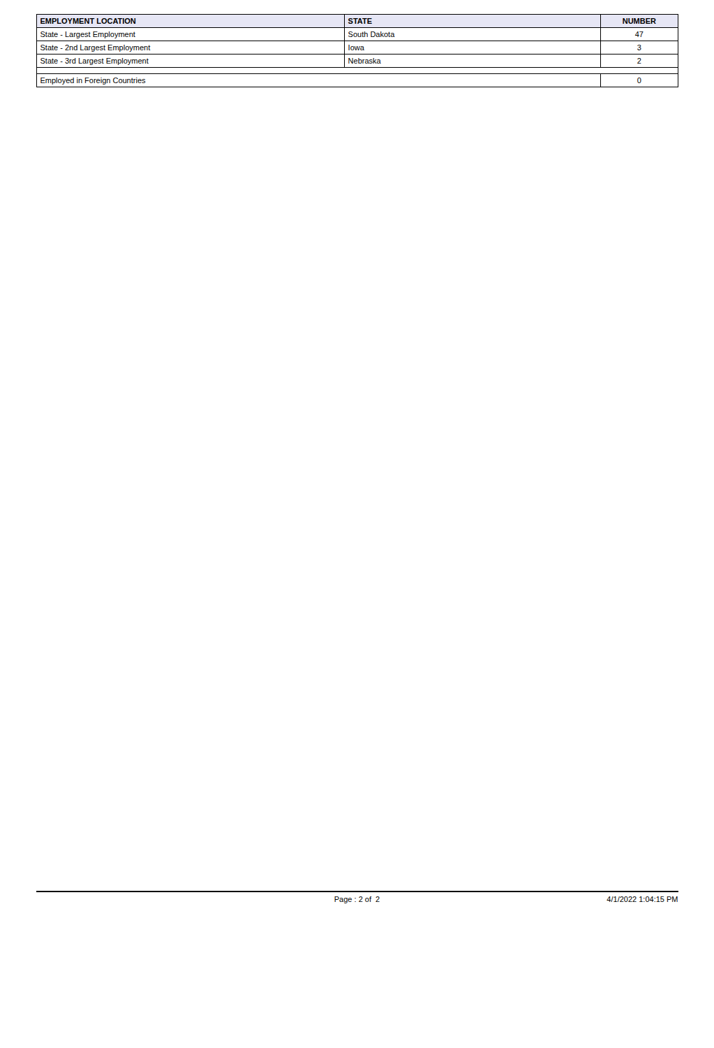| EMPLOYMENT LOCATION | STATE | NUMBER |
| --- | --- | --- |
| State - Largest Employment | South Dakota | 47 |
| State - 2nd Largest Employment | Iowa | 3 |
| State - 3rd Largest Employment | Nebraska | 2 |
| Employed in Foreign Countries | 0 |
Page : 2 of 2
4/1/2022 1:04:15 PM